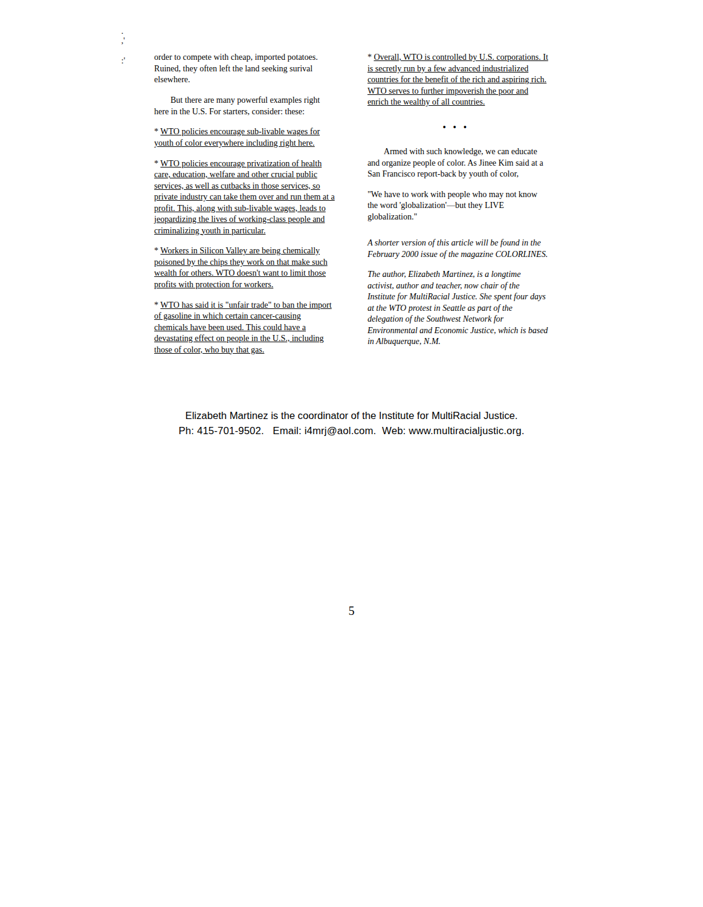. ,' :'
order to compete with cheap, imported potatoes. Ruined, they often left the land seeking surival elsewhere.
But there are many powerful examples right here in the U.S. For starters, consider: these:
* WTO policies encourage sub-livable wages for youth of color everywhere including right here.
* WTO policies encourage privatization of health care, education, welfare and other crucial public services, as well as cutbacks in those services, so private industry can take them over and run them at a profit. This, along with sub-livable wages, leads to jeopardizing the lives of working-class people and criminalizing youth in particular.
* Workers in Silicon Valley are being chemically poisoned by the chips they work on that make such wealth for others. WTO doesn't want to limit those profits with protection for workers.
* WTO has said it is "unfair trade" to ban the import of gasoline in which certain cancer-causing chemicals have been used. This could have a devastating effect on people in the U.S., including those of color, who buy that gas.
* Overall, WTO is controlled by U.S. corporations. It is secretly run by a few advanced industrialized countries for the benefit of the rich and aspiring rich. WTO serves to further impoverish the poor and enrich the wealthy of all countries.
•••
Armed with such knowledge, we can educate and organize people of color. As Jinee Kim said at a San Francisco report-back by youth of color,
"We have to work with people who may not know the word 'globalization'—but they LIVE globalization."
A shorter version of this article will be found in the February 2000 issue of the magazine COLORLINES.
The author, Elizabeth Martinez, is a longtime activist, author and teacher, now chair of the Institute for MultiRacial Justice. She spent four days at the WTO protest in Seattle as part of the delegation of the Southwest Network for Environmental and Economic Justice, which is based in Albuquerque, N.M.
Elizabeth Martinez is the coordinator of the Institute for MultiRacial Justice.
Ph: 415-701-9502. Email: i4mrj@aol.com. Web: www.multiracialjustic.org.
5